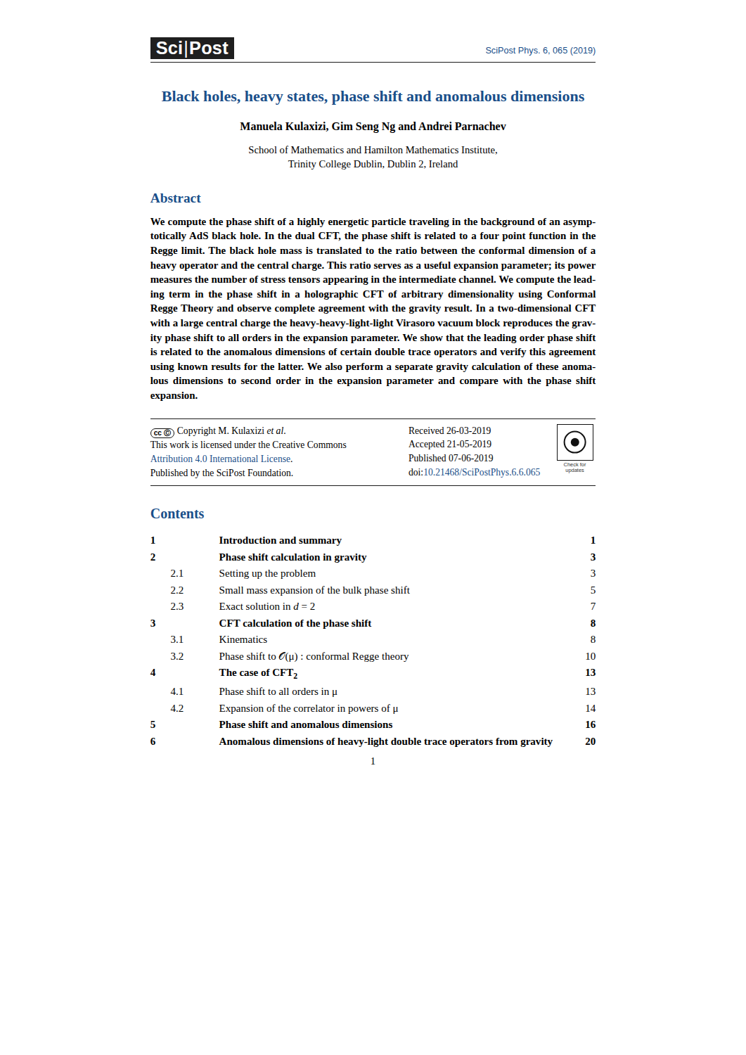Sci|Post
SciPost Phys. 6, 065 (2019)
Black holes, heavy states, phase shift and anomalous dimensions
Manuela Kulaxizi, Gim Seng Ng and Andrei Parnachev
School of Mathematics and Hamilton Mathematics Institute,
Trinity College Dublin, Dublin 2, Ireland
Abstract
We compute the phase shift of a highly energetic particle traveling in the background of an asymptotically AdS black hole. In the dual CFT, the phase shift is related to a four point function in the Regge limit. The black hole mass is translated to the ratio between the conformal dimension of a heavy operator and the central charge. This ratio serves as a useful expansion parameter; its power measures the number of stress tensors appearing in the intermediate channel. We compute the leading term in the phase shift in a holographic CFT of arbitrary dimensionality using Conformal Regge Theory and observe complete agreement with the gravity result. In a two-dimensional CFT with a large central charge the heavy-heavy-light-light Virasoro vacuum block reproduces the gravity phase shift to all orders in the expansion parameter. We show that the leading order phase shift is related to the anomalous dimensions of certain double trace operators and verify this agreement using known results for the latter. We also perform a separate gravity calculation of these anomalous dimensions to second order in the expansion parameter and compare with the phase shift expansion.
cc ⒸCopyright M. Kulaxizi et al.
This work is licensed under the Creative Commons
Attribution 4.0 International License.
Published by the SciPost Foundation.
Received 26-03-2019
Accepted 21-05-2019
Published 07-06-2019
doi:10.21468/SciPostPhys.6.6.065
Check for
updates
Contents
| 1 | Introduction and summary | 1 |
| 2 | Phase shift calculation in gravity | 3 |
| 2.1 | Setting up the problem | 3 |
| 2.2 | Small mass expansion of the bulk phase shift | 5 |
| 2.3 | Exact solution in d = 2 | 7 |
| 3 | CFT calculation of the phase shift | 8 |
| 3.1 | Kinematics | 8 |
| 3.2 | Phase shift to 𝒪(μ) : conformal Regge theory | 10 |
| 4 | The case of CFT 2 | 13 |
| 4.1 | Phase shift to all orders in μ | 13 |
| 4.2 | Expansion of the correlator in powers of μ | 14 |
| 5 | Phase shift and anomalous dimensions | 16 |
| 6 | Anomalous dimensions of heavy-light double trace operators from gravity | 20 |
1